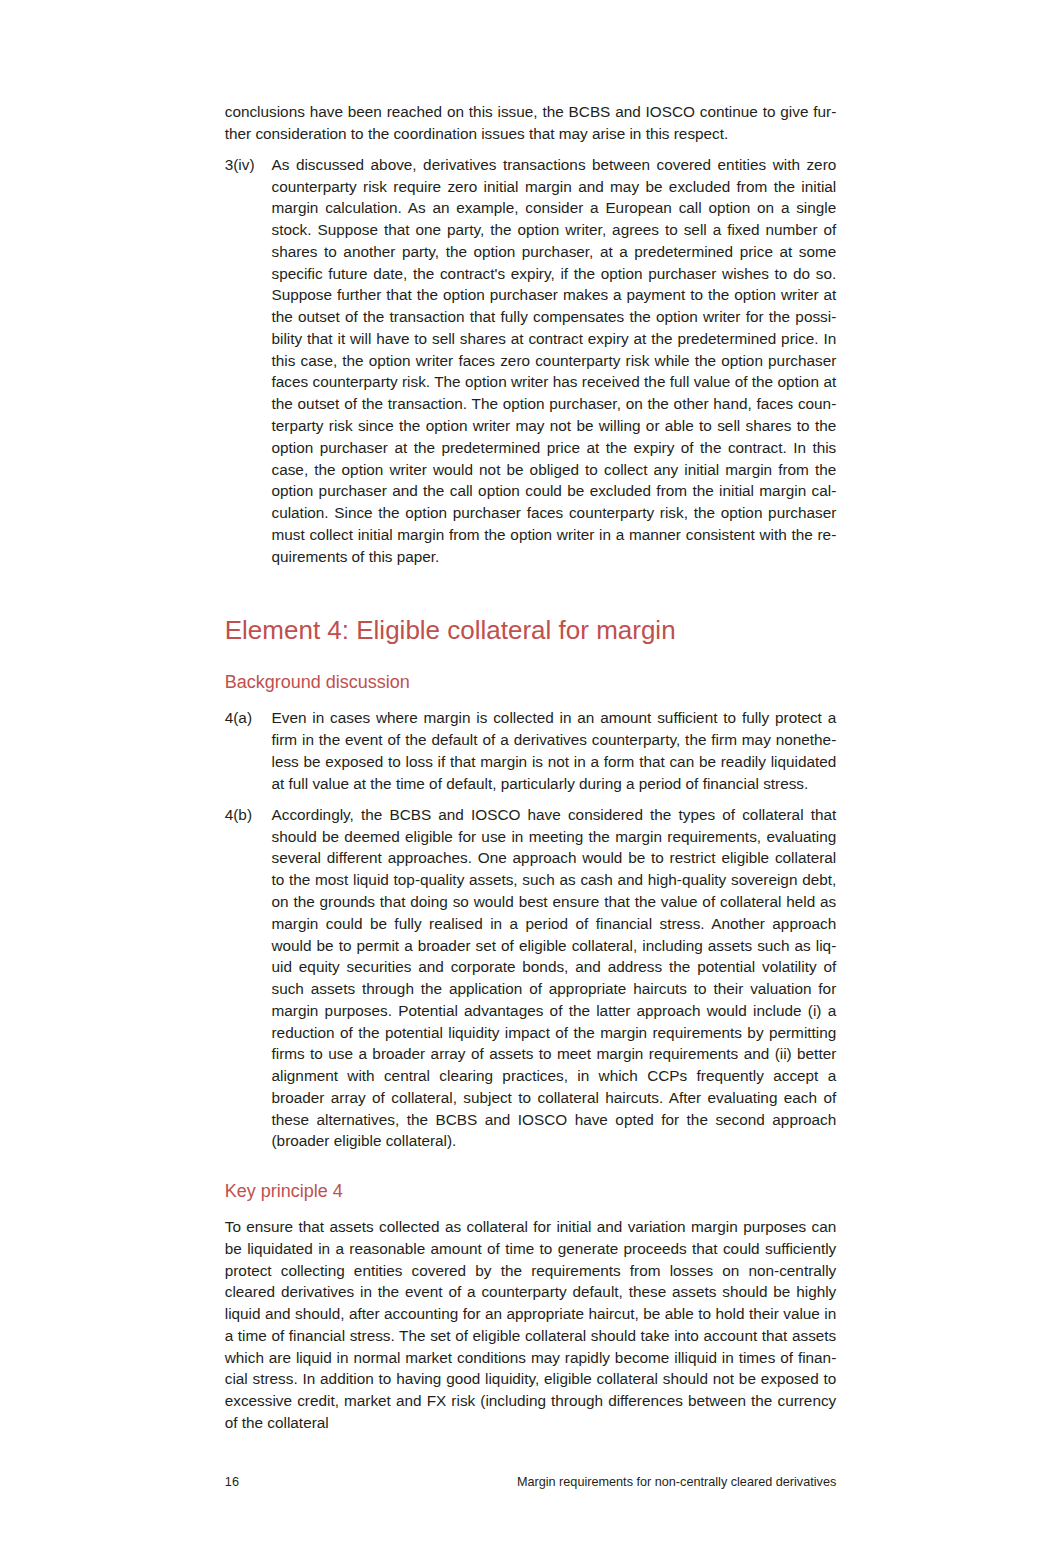conclusions have been reached on this issue, the BCBS and IOSCO continue to give further consideration to the coordination issues that may arise in this respect.
3(iv)
As discussed above, derivatives transactions between covered entities with zero counterparty risk require zero initial margin and may be excluded from the initial margin calculation. As an example, consider a European call option on a single stock. Suppose that one party, the option writer, agrees to sell a fixed number of shares to another party, the option purchaser, at a predetermined price at some specific future date, the contract's expiry, if the option purchaser wishes to do so. Suppose further that the option purchaser makes a payment to the option writer at the outset of the transaction that fully compensates the option writer for the possibility that it will have to sell shares at contract expiry at the predetermined price. In this case, the option writer faces zero counterparty risk while the option purchaser faces counterparty risk. The option writer has received the full value of the option at the outset of the transaction. The option purchaser, on the other hand, faces counterparty risk since the option writer may not be willing or able to sell shares to the option purchaser at the predetermined price at the expiry of the contract. In this case, the option writer would not be obliged to collect any initial margin from the option purchaser and the call option could be excluded from the initial margin calculation. Since the option purchaser faces counterparty risk, the option purchaser must collect initial margin from the option writer in a manner consistent with the requirements of this paper.
Element 4: Eligible collateral for margin
Background discussion
4(a)
Even in cases where margin is collected in an amount sufficient to fully protect a firm in the event of the default of a derivatives counterparty, the firm may nonetheless be exposed to loss if that margin is not in a form that can be readily liquidated at full value at the time of default, particularly during a period of financial stress.
4(b)
Accordingly, the BCBS and IOSCO have considered the types of collateral that should be deemed eligible for use in meeting the margin requirements, evaluating several different approaches. One approach would be to restrict eligible collateral to the most liquid top-quality assets, such as cash and high-quality sovereign debt, on the grounds that doing so would best ensure that the value of collateral held as margin could be fully realised in a period of financial stress. Another approach would be to permit a broader set of eligible collateral, including assets such as liquid equity securities and corporate bonds, and address the potential volatility of such assets through the application of appropriate haircuts to their valuation for margin purposes. Potential advantages of the latter approach would include (i) a reduction of the potential liquidity impact of the margin requirements by permitting firms to use a broader array of assets to meet margin requirements and (ii) better alignment with central clearing practices, in which CCPs frequently accept a broader array of collateral, subject to collateral haircuts. After evaluating each of these alternatives, the BCBS and IOSCO have opted for the second approach (broader eligible collateral).
Key principle 4
To ensure that assets collected as collateral for initial and variation margin purposes can be liquidated in a reasonable amount of time to generate proceeds that could sufficiently protect collecting entities covered by the requirements from losses on non-centrally cleared derivatives in the event of a counterparty default, these assets should be highly liquid and should, after accounting for an appropriate haircut, be able to hold their value in a time of financial stress. The set of eligible collateral should take into account that assets which are liquid in normal market conditions may rapidly become illiquid in times of financial stress. In addition to having good liquidity, eligible collateral should not be exposed to excessive credit, market and FX risk (including through differences between the currency of the collateral
16
Margin requirements for non-centrally cleared derivatives